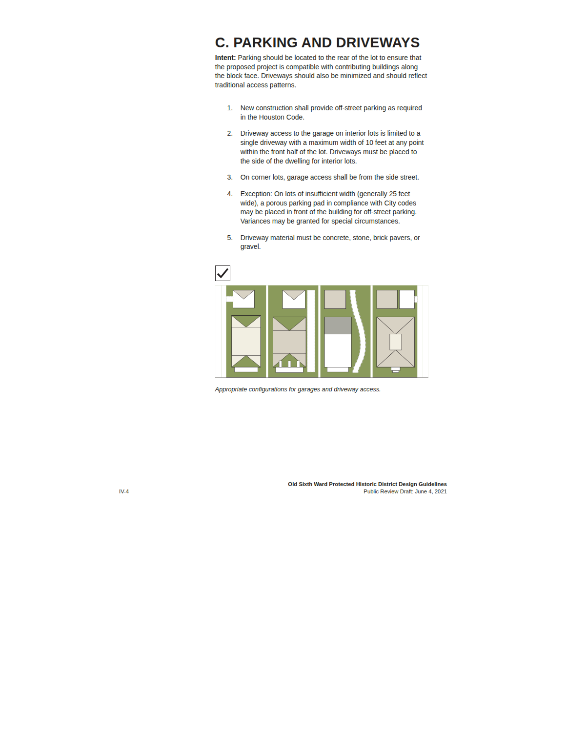C. PARKING AND DRIVEWAYS
Intent: Parking should be located to the rear of the lot to ensure that the proposed project is compatible with contributing buildings along the block face. Driveways should also be minimized and should reflect traditional access patterns.
New construction shall provide off-street parking as required in the Houston Code.
Driveway access to the garage on interior lots is limited to a single driveway with a maximum width of 10 feet at any point within the front half of the lot. Driveways must be placed to the side of the dwelling for interior lots.
On corner lots, garage access shall be from the side street.
Exception: On lots of insufficient width (generally 25 feet wide), a porous parking pad in compliance with City codes may be placed in front of the building for off-street parking. Variances may be granted for special circumstances.
Driveway material must be concrete, stone, brick pavers, or gravel.
Appropriate configurations for garages and driveway access.
IV-4
Old Sixth Ward Protected Historic District Design Guidelines
Public Review Draft: June 4, 2021